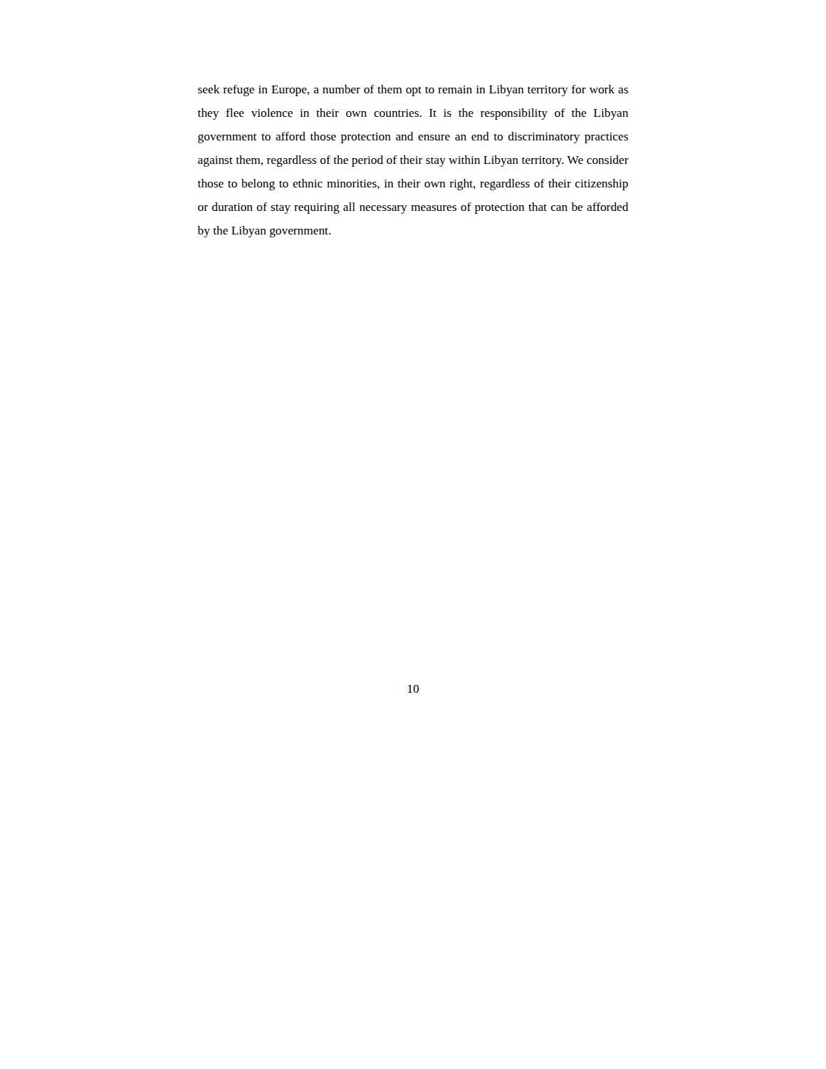seek refuge in Europe, a number of them opt to remain in Libyan territory for work as they flee violence in their own countries. It is the responsibility of the Libyan government to afford those protection and ensure an end to discriminatory practices against them, regardless of the period of their stay within Libyan territory. We consider those to belong to ethnic minorities, in their own right, regardless of their citizenship or duration of stay requiring all necessary measures of protection that can be afforded by the Libyan government.
10